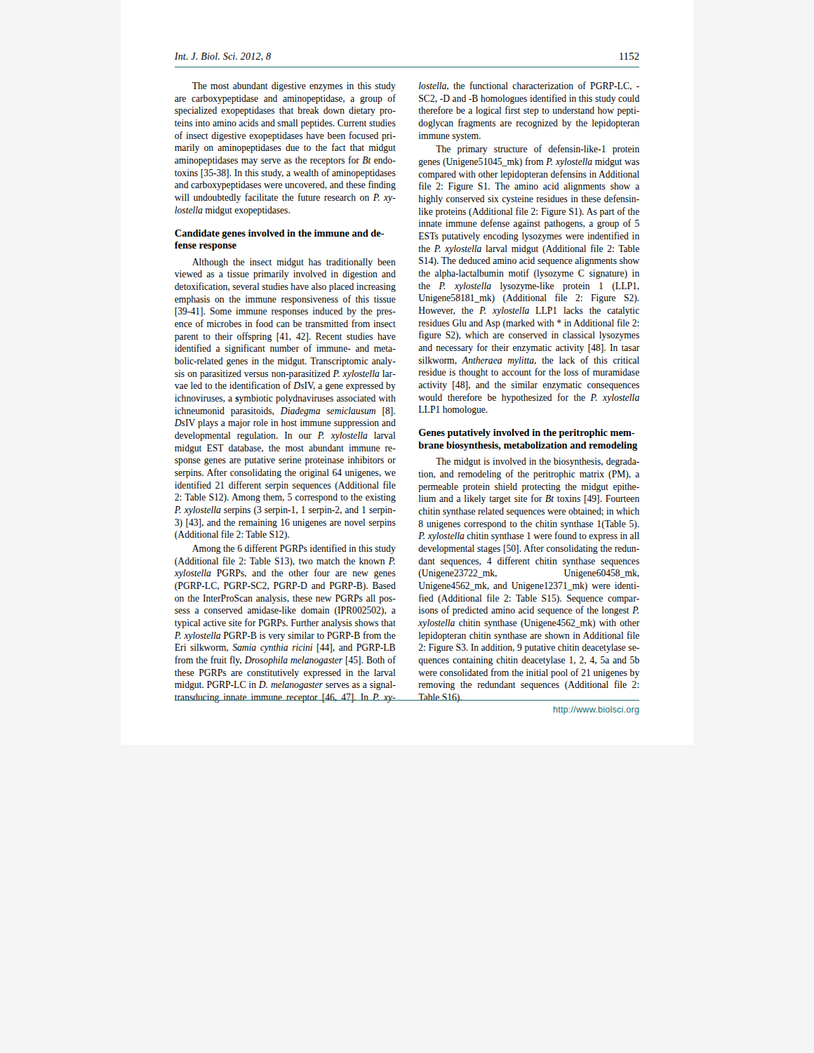Int. J. Biol. Sci. 2012, 8 1152
The most abundant digestive enzymes in this study are carboxypeptidase and aminopeptidase, a group of specialized exopeptidases that break down dietary proteins into amino acids and small peptides. Current studies of insect digestive exopeptidases have been focused primarily on aminopeptidases due to the fact that midgut aminopeptidases may serve as the receptors for Bt endotoxins [35-38]. In this study, a wealth of aminopeptidases and carboxypeptidases were uncovered, and these finding will undoubtedly facilitate the future research on P. xylostella midgut exopeptidases.
Candidate genes involved in the immune and defense response
Although the insect midgut has traditionally been viewed as a tissue primarily involved in digestion and detoxification, several studies have also placed increasing emphasis on the immune responsiveness of this tissue [39-41]. Some immune responses induced by the presence of microbes in food can be transmitted from insect parent to their offspring [41, 42]. Recent studies have identified a significant number of immune- and metabolic-related genes in the midgut. Transcriptomic analysis on parasitized versus non-parasitized P. xylostella larvae led to the identification of Ds IV, a gene expressed by ichnoviruses, a symbiotic polydnaviruses associated with ichneumonid parasitoids, Diadegma semiclausum [8]. Ds IV plays a major role in host immune suppression and developmental regulation. In our P. xylostella larval midgut EST database, the most abundant immune response genes are putative serine proteinase inhibitors or serpins. After consolidating the original 64 unigenes, we identified 21 different serpin sequences (Additional file 2: Table S12). Among them, 5 correspond to the existing P. xylostella serpins (3 serpin-1, 1 serpin-2, and 1 serpin-3) [43], and the remaining 16 unigenes are novel serpins (Additional file 2: Table S12).
Among the 6 different PGRPs identified in this study (Additional file 2: Table S13), two match the known P. xylostella PGRPs, and the other four are new genes (PGRP-LC, PGRP-SC2, PGRP-D and PGRP-B). Based on the InterProScan analysis, these new PGRPs all possess a conserved amidase-like domain (IPR002502), a typical active site for PGRPs. Further analysis shows that P. xylostella PGRP-B is very similar to PGRP-B from the Eri silkworm, Samia cynthia ricini [44], and PGRP-LB from the fruit fly, Drosophila melanogaster [45]. Both of these PGRPs are constitutively expressed in the larval midgut. PGRP-LC in D. melanogaster serves as a signal-transducing innate immune receptor [46, 47]. In P. xylostella, the functional characterization of PGRP-LC, -SC2, -D and -B homologues identified in this study could therefore be a logical first step to understand how peptidoglycan fragments are recognized by the lepidopteran immune system.
The primary structure of defensin-like-1 protein genes (Unigene51045_mk) from P. xylostella midgut was compared with other lepidopteran defensins in Additional file 2: Figure S1. The amino acid alignments show a highly conserved six cysteine residues in these defensin-like proteins (Additional file 2: Figure S1). As part of the innate immune defense against pathogens, a group of 5 ESTs putatively encoding lysozymes were indentified in the P. xylostella larval midgut (Additional file 2: Table S14). The deduced amino acid sequence alignments show the alpha-lactalbumin motif (lysozyme C signature) in the P. xylostella lysozyme-like protein 1 (LLP1, Unigene58181_mk) (Additional file 2: Figure S2). However, the P. xylostella LLP1 lacks the catalytic residues Glu and Asp (marked with * in Additional file 2: figure S2), which are conserved in classical lysozymes and necessary for their enzymatic activity [48]. In tasar silkworm, Antheraea mylitta, the lack of this critical residue is thought to account for the loss of muramidase activity [48], and the similar enzymatic consequences would therefore be hypothesized for the P. xylostella LLP1 homologue.
Genes putatively involved in the peritrophic membrane biosynthesis, metabolization and remodeling
The midgut is involved in the biosynthesis, degradation, and remodeling of the peritrophic matrix (PM), a permeable protein shield protecting the midgut epithelium and a likely target site for Bt toxins [49]. Fourteen chitin synthase related sequences were obtained; in which 8 unigenes correspond to the chitin synthase 1(Table 5). P. xylostella chitin synthase 1 were found to express in all developmental stages [50]. After consolidating the redundant sequences, 4 different chitin synthase sequences (Unigene23722_mk, Unigene60458_mk, Unigene4562_mk, and Unigene12371_mk) were identified (Additional file 2: Table S15). Sequence comparisons of predicted amino acid sequence of the longest P. xylostella chitin synthase (Unigene4562_mk) with other lepidopteran chitin synthase are shown in Additional file 2: Figure S3. In addition, 9 putative chitin deacetylase sequences containing chitin deacetylase 1, 2, 4, 5a and 5b were consolidated from the initial pool of 21 unigenes by removing the redundant sequences (Additional file 2: Table S16).
http://www.biolsci.org